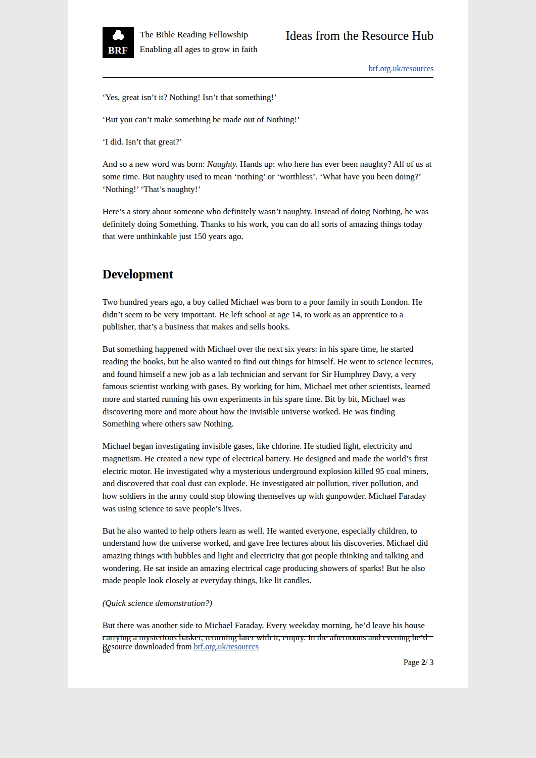BRF
The Bible Reading Fellowship
Enabling all ages to grow in faith
Ideas from the Resource Hub
brf.org.uk/resources
‘Yes, great isn’t it? Nothing! Isn’t that something!’
‘But you can’t make something be made out of Nothing!’
‘I did. Isn’t that great?’
And so a new word was born: Naughty. Hands up: who here has ever been naughty? All of us at some time. But naughty used to mean ‘nothing’ or ‘worthless’. ‘What have you been doing?’ ‘Nothing!’ ‘That’s naughty!’
Here’s a story about someone who definitely wasn’t naughty. Instead of doing Nothing, he was definitely doing Something. Thanks to his work, you can do all sorts of amazing things today that were unthinkable just 150 years ago.
Development
Two hundred years ago, a boy called Michael was born to a poor family in south London. He didn’t seem to be very important. He left school at age 14, to work as an apprentice to a publisher, that’s a business that makes and sells books.
But something happened with Michael over the next six years: in his spare time, he started reading the books, but he also wanted to find out things for himself. He went to science lectures, and found himself a new job as a lab technician and servant for Sir Humphrey Davy, a very famous scientist working with gases. By working for him, Michael met other scientists, learned more and started running his own experiments in his spare time. Bit by bit, Michael was discovering more and more about how the invisible universe worked. He was finding Something where others saw Nothing.
Michael began investigating invisible gases, like chlorine. He studied light, electricity and magnetism. He created a new type of electrical battery. He designed and made the world’s first electric motor. He investigated why a mysterious underground explosion killed 95 coal miners, and discovered that coal dust can explode. He investigated air pollution, river pollution, and how soldiers in the army could stop blowing themselves up with gunpowder. Michael Faraday was using science to save people’s lives.
But he also wanted to help others learn as well. He wanted everyone, especially children, to understand how the universe worked, and gave free lectures about his discoveries. Michael did amazing things with bubbles and light and electricity that got people thinking and talking and wondering. He sat inside an amazing electrical cage producing showers of sparks! But he also made people look closely at everyday things, like lit candles.
(Quick science demonstration?)
But there was another side to Michael Faraday. Every weekday morning, he’d leave his house carrying a mysterious basket, returning later with it, empty. In the afternoons and evening he’d be
Resource downloaded from brf.org.uk/resources
Page 2/ 3